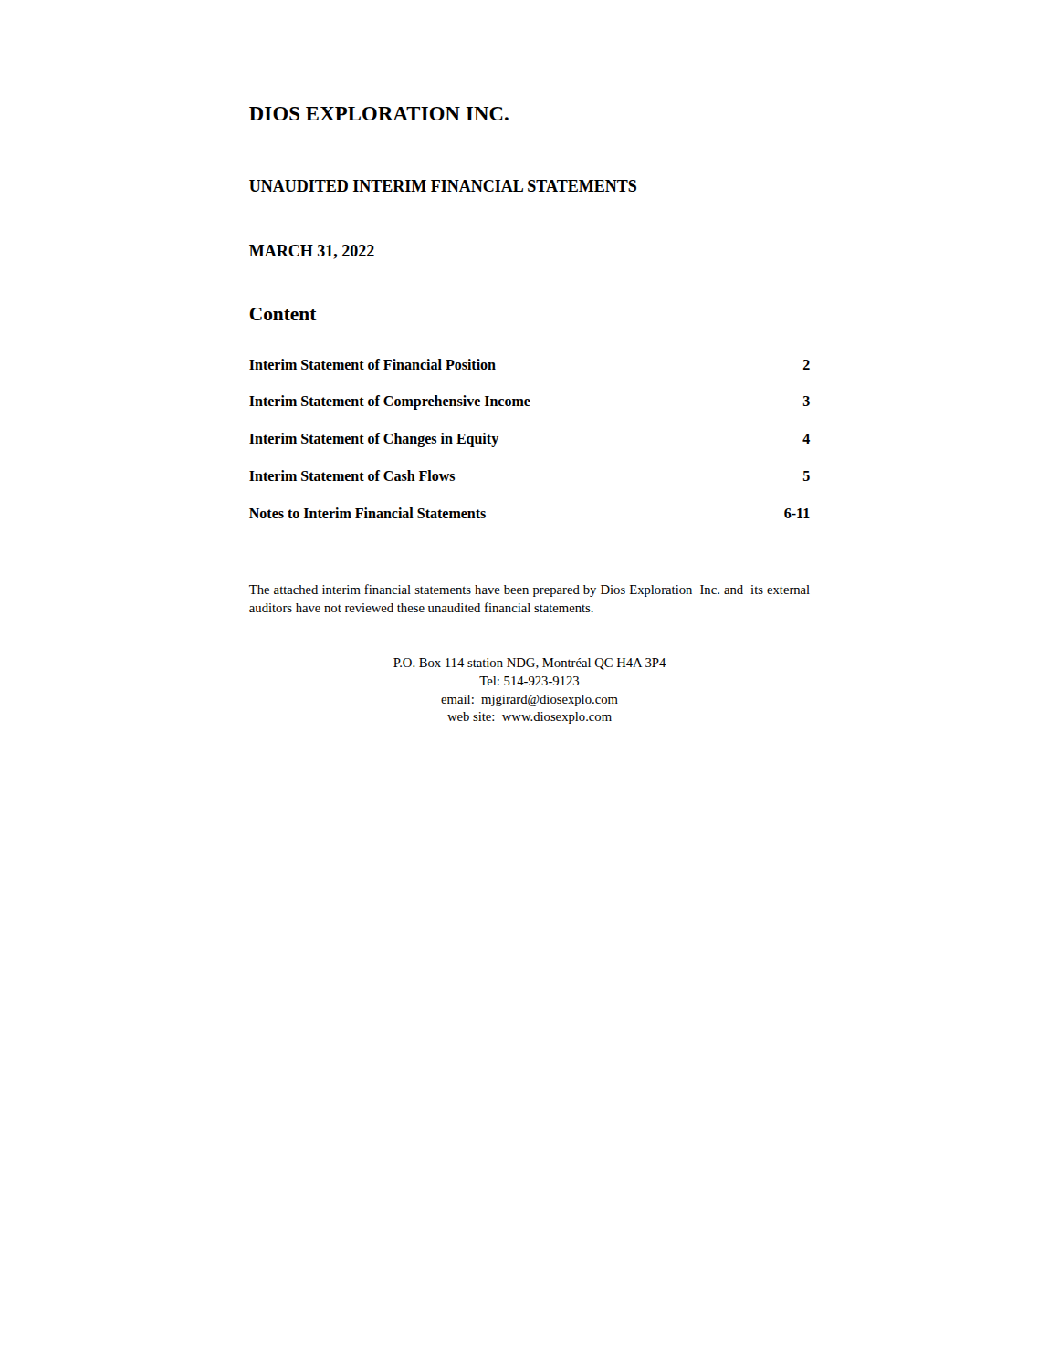DIOS EXPLORATION INC.
UNAUDITED INTERIM FINANCIAL STATEMENTS
MARCH 31, 2022
Content
| Interim Statement of Financial Position | 2 |
| Interim Statement of Comprehensive Income | 3 |
| Interim Statement of Changes in Equity | 4 |
| Interim Statement of Cash Flows | 5 |
| Notes to Interim Financial Statements | 6-11 |
The attached interim financial statements have been prepared by Dios Exploration Inc. and its external auditors have not reviewed these unaudited financial statements.
P.O. Box 114 station NDG, Montréal QC H4A 3P4
Tel: 514-923-9123
email: mjgirard@diosexplo.com
web site: www.diosexplo.com